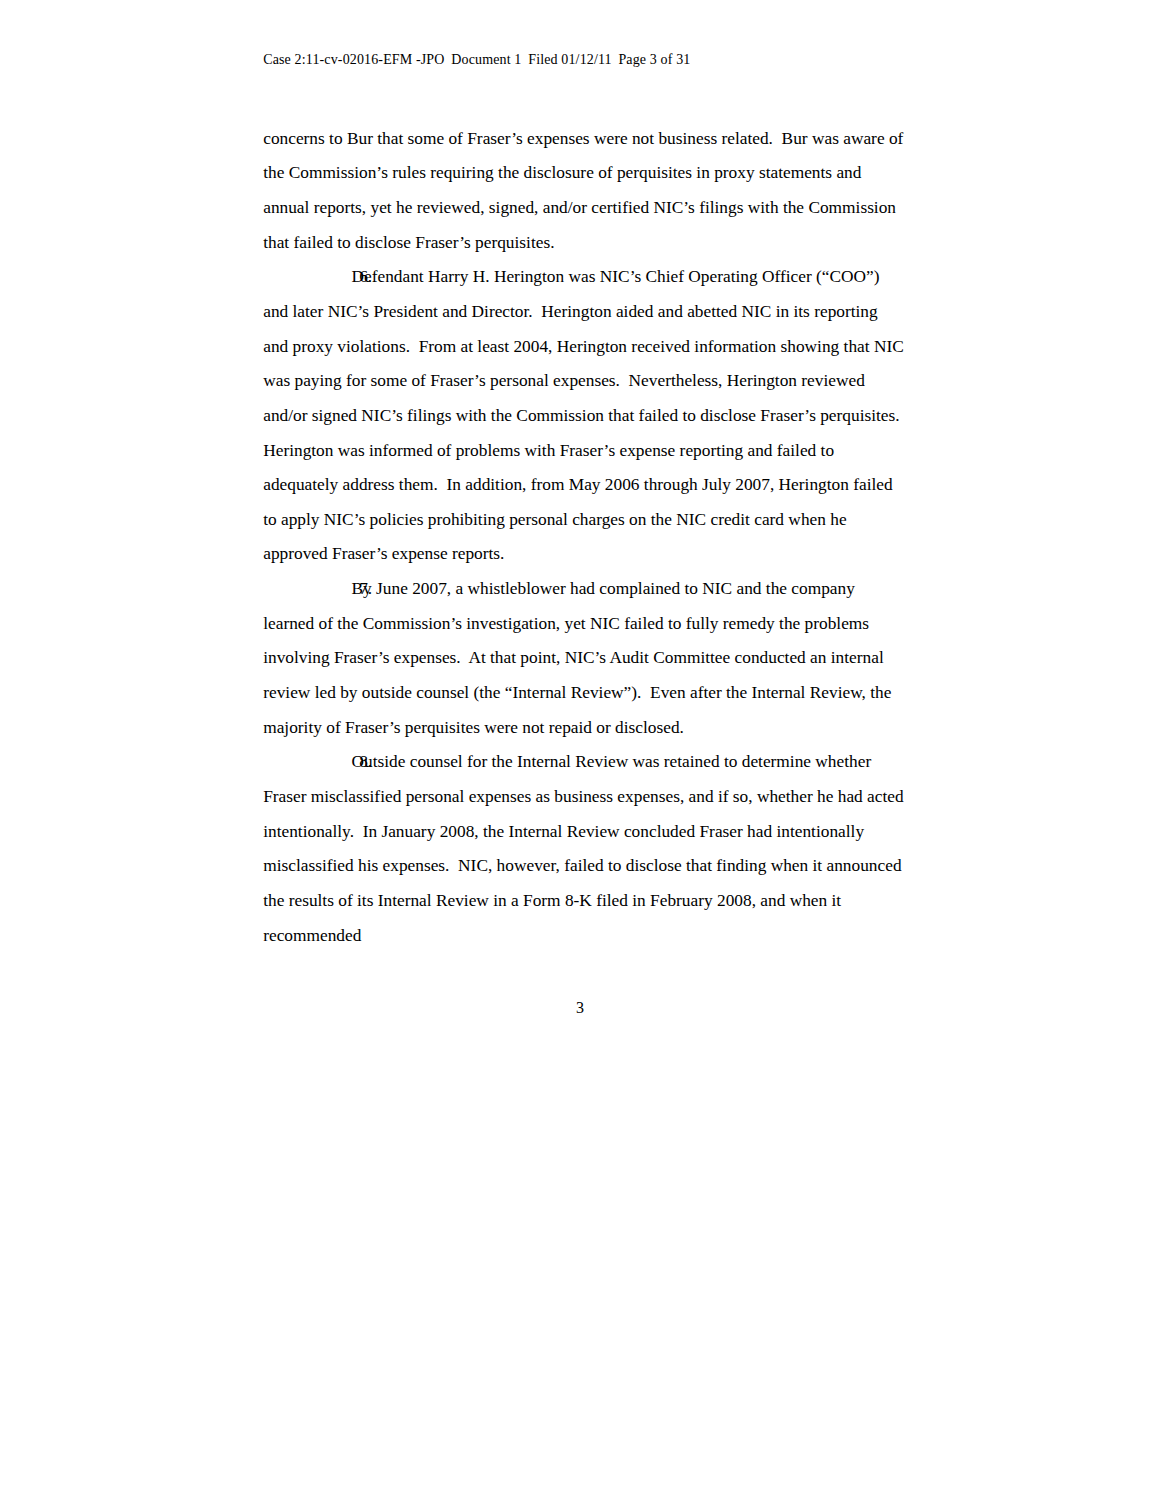Case 2:11-cv-02016-EFM -JPO Document 1 Filed 01/12/11 Page 3 of 31
concerns to Bur that some of Fraser’s expenses were not business related. Bur was aware of the Commission’s rules requiring the disclosure of perquisites in proxy statements and annual reports, yet he reviewed, signed, and/or certified NIC’s filings with the Commission that failed to disclose Fraser’s perquisites.
6. Defendant Harry H. Herington was NIC’s Chief Operating Officer (“COO”) and later NIC’s President and Director. Herington aided and abetted NIC in its reporting and proxy violations. From at least 2004, Herington received information showing that NIC was paying for some of Fraser’s personal expenses. Nevertheless, Herington reviewed and/or signed NIC’s filings with the Commission that failed to disclose Fraser’s perquisites. Herington was informed of problems with Fraser’s expense reporting and failed to adequately address them. In addition, from May 2006 through July 2007, Herington failed to apply NIC’s policies prohibiting personal charges on the NIC credit card when he approved Fraser’s expense reports.
7. By June 2007, a whistleblower had complained to NIC and the company learned of the Commission’s investigation, yet NIC failed to fully remedy the problems involving Fraser’s expenses. At that point, NIC’s Audit Committee conducted an internal review led by outside counsel (the “Internal Review”). Even after the Internal Review, the majority of Fraser’s perquisites were not repaid or disclosed.
8. Outside counsel for the Internal Review was retained to determine whether Fraser misclassified personal expenses as business expenses, and if so, whether he had acted intentionally. In January 2008, the Internal Review concluded Fraser had intentionally misclassified his expenses. NIC, however, failed to disclose that finding when it announced the results of its Internal Review in a Form 8-K filed in February 2008, and when it recommended
3